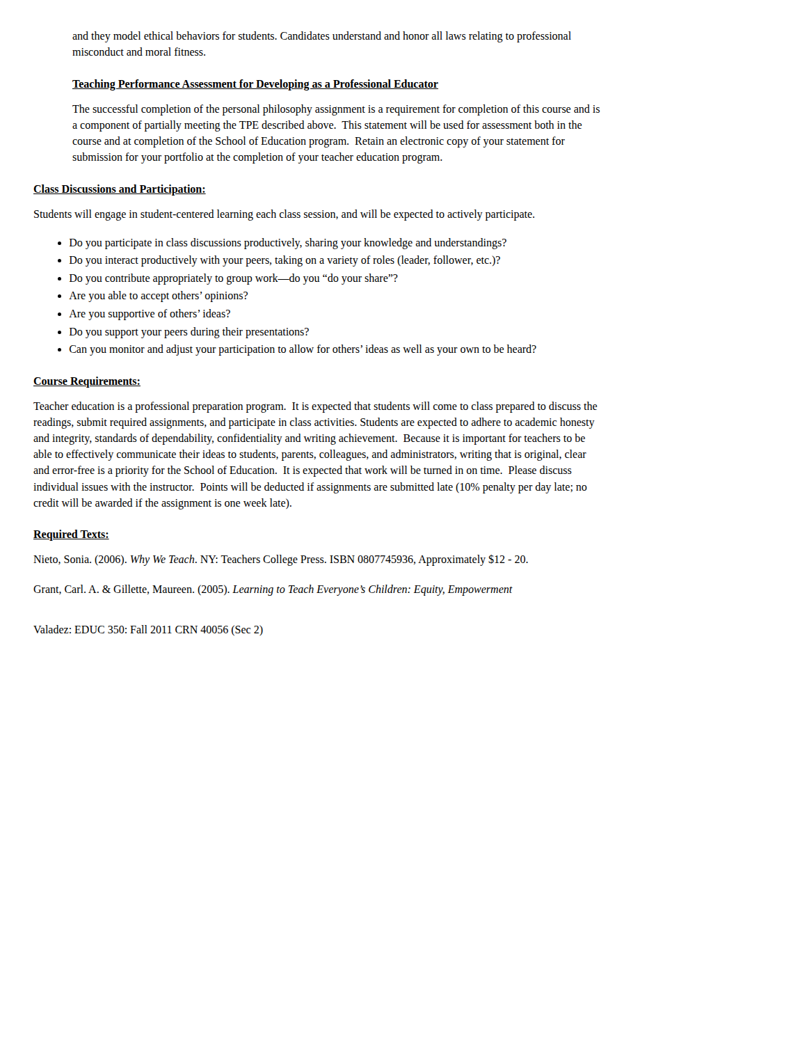and they model ethical behaviors for students. Candidates understand and honor all laws relating to professional misconduct and moral fitness.
Teaching Performance Assessment for Developing as a Professional Educator
The successful completion of the personal philosophy assignment is a requirement for completion of this course and is a component of partially meeting the TPE described above. This statement will be used for assessment both in the course and at completion of the School of Education program. Retain an electronic copy of your statement for submission for your portfolio at the completion of your teacher education program.
Class Discussions and Participation:
Students will engage in student-centered learning each class session, and will be expected to actively participate.
Do you participate in class discussions productively, sharing your knowledge and understandings?
Do you interact productively with your peers, taking on a variety of roles (leader, follower, etc.)?
Do you contribute appropriately to group work—do you “do your share”?
Are you able to accept others’ opinions?
Are you supportive of others’ ideas?
Do you support your peers during their presentations?
Can you monitor and adjust your participation to allow for others’ ideas as well as your own to be heard?
Course Requirements:
Teacher education is a professional preparation program. It is expected that students will come to class prepared to discuss the readings, submit required assignments, and participate in class activities. Students are expected to adhere to academic honesty and integrity, standards of dependability, confidentiality and writing achievement. Because it is important for teachers to be able to effectively communicate their ideas to students, parents, colleagues, and administrators, writing that is original, clear and error-free is a priority for the School of Education. It is expected that work will be turned in on time. Please discuss individual issues with the instructor. Points will be deducted if assignments are submitted late (10% penalty per day late; no credit will be awarded if the assignment is one week late).
Required Texts:
Nieto, Sonia. (2006). Why We Teach. NY: Teachers College Press. ISBN 0807745936, Approximately $12 - 20.
Grant, Carl. A. & Gillette, Maureen. (2005). Learning to Teach Everyone’s Children: Equity, Empowerment
Valadez: EDUC 350: Fall 2011 CRN 40056 (Sec 2)